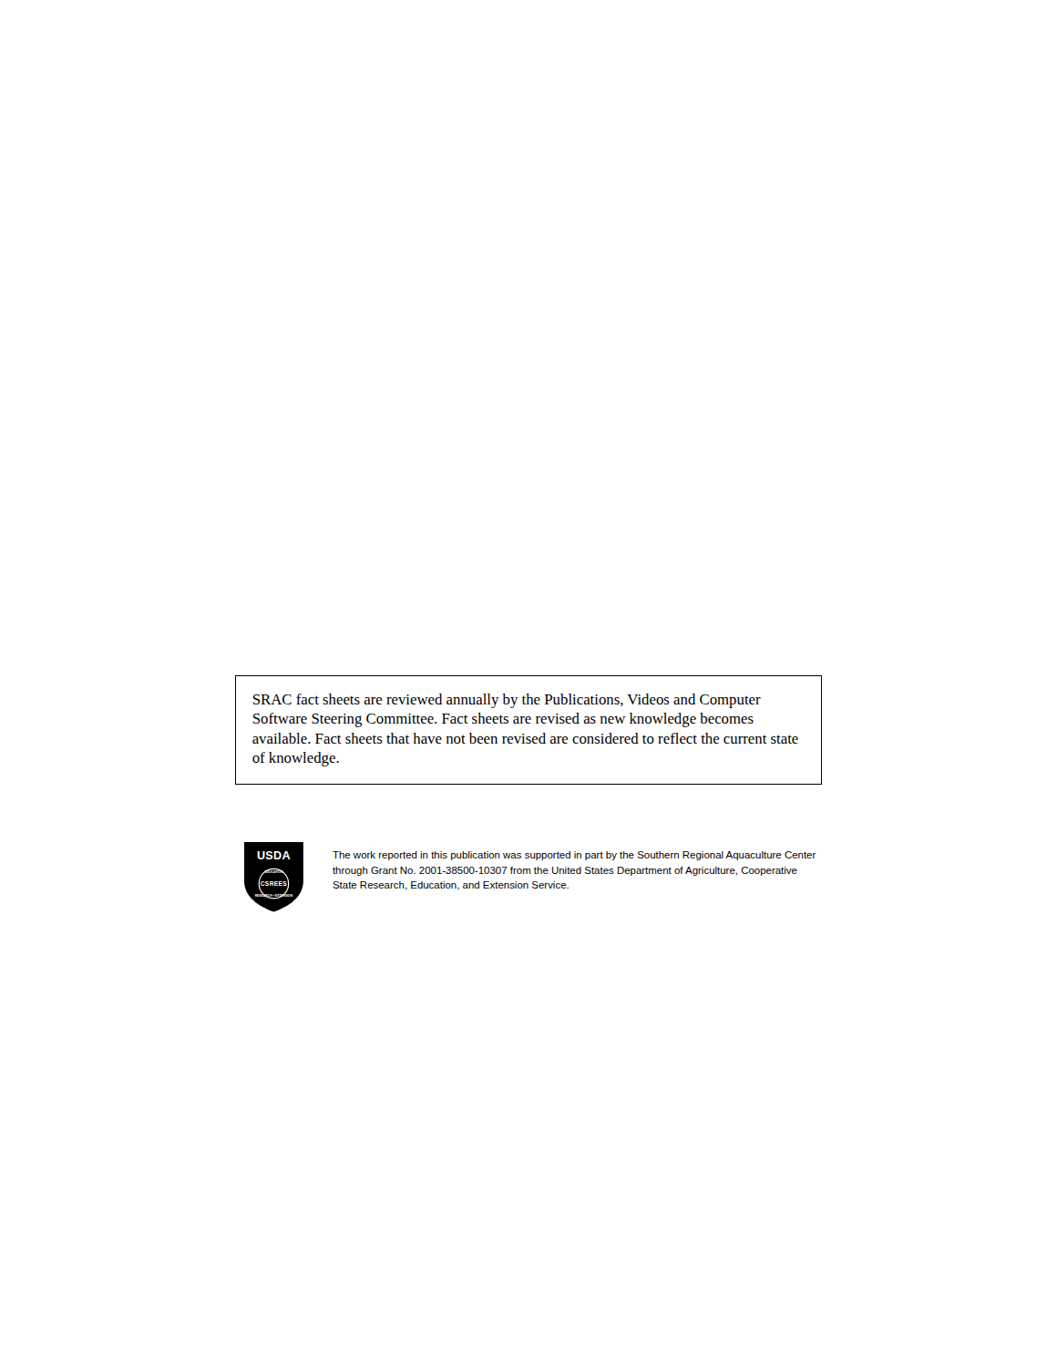SRAC fact sheets are reviewed annually by the Publications, Videos and Computer Software Steering Committee. Fact sheets are revised as new knowledge becomes available. Fact sheets that have not been revised are considered to reflect the current state of knowledge.
USDA CSREES EDUCATION RESEARCH • EXTENSION
The work reported in this publication was supported in part by the Southern Regional Aquaculture Center through Grant No. 2001-38500-10307 from the United States Department of Agriculture, Cooperative State Research, Education, and Extension Service.